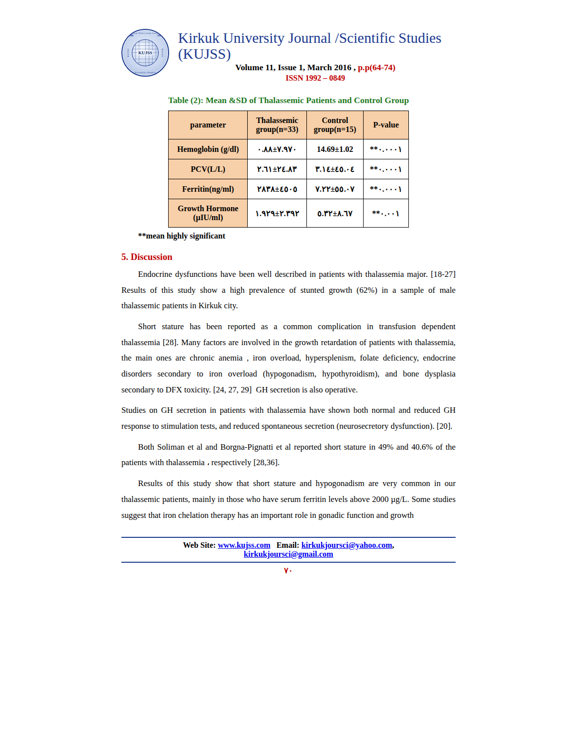Kirkuk University Journal Scientific Studies KUJSS KUJSS
2006
1432
KUJSS
Kirkuk University Journal /Scientific Studies (KUJSS)
Volume 11, Issue 1, March 2016 , p.p(64-74)
ISSN 1992 – 0849
Table (2): Mean &SD of Thalassemic Patients and Control Group
| parameter | Thalassemic group(n=33) | Control group(n=15) | P-value |
| --- | --- | --- | --- |
| Hemoglobin (g/dl) | ٧.٩٧٠±٠.٨٨ | 14.69±1.02 | ٠.٠٠٠١** |
| PCV(L/L) | ٢٤.٨٣±٢.٦١ | ٤٥.٠٤±٣.١٤ | ٠.٠٠٠١** |
| Ferritin(ng/ml) | ٤٥٠٥±٢٨٣٨ | ٥٥.٠٧±٧.٢٢ | ٠.٠٠٠١** |
| Growth Hormone (µIU/ml) | ٢.٣٩٢±١.٩٢٩ | ٨.٦٧±٥.٣٢ | ٠.٠٠١** |
**mean highly significant
5. Discussion
Endocrine dysfunctions have been well described in patients with thalassemia major. [18-27] Results of this study show a high prevalence of stunted growth (62%) in a sample of male thalassemic patients in Kirkuk city.
Short stature has been reported as a common complication in transfusion dependent thalassemia [28]. Many factors are involved in the growth retardation of patients with thalassemia, the main ones are chronic anemia , iron overload, hypersplenism, folate deficiency, endocrine disorders secondary to iron overload (hypogonadism, hypothyroidism), and bone dysplasia secondary to DFX toxicity. [24, 27, 29] GH secretion is also operative.
Studies on GH secretion in patients with thalassemia have shown both normal and reduced GH response to stimulation tests, and reduced spontaneous secretion (neurosecretory dysfunction). [20].
Both Soliman et al and Borgna-Pignatti et al reported short stature in 49% and 40.6% of the patients with thalassemia ، respectively [28,36].
Results of this study show that short stature and hypogonadism are very common in our thalassemic patients, mainly in those who have serum ferritin levels above 2000 µg/L. Some studies suggest that iron chelation therapy has an important role in gonadic function and growth
Web Site: www.kujss.com Email: kirkukjoursci@yahoo.com,
kirkukjoursci@gmail.com
٧٠